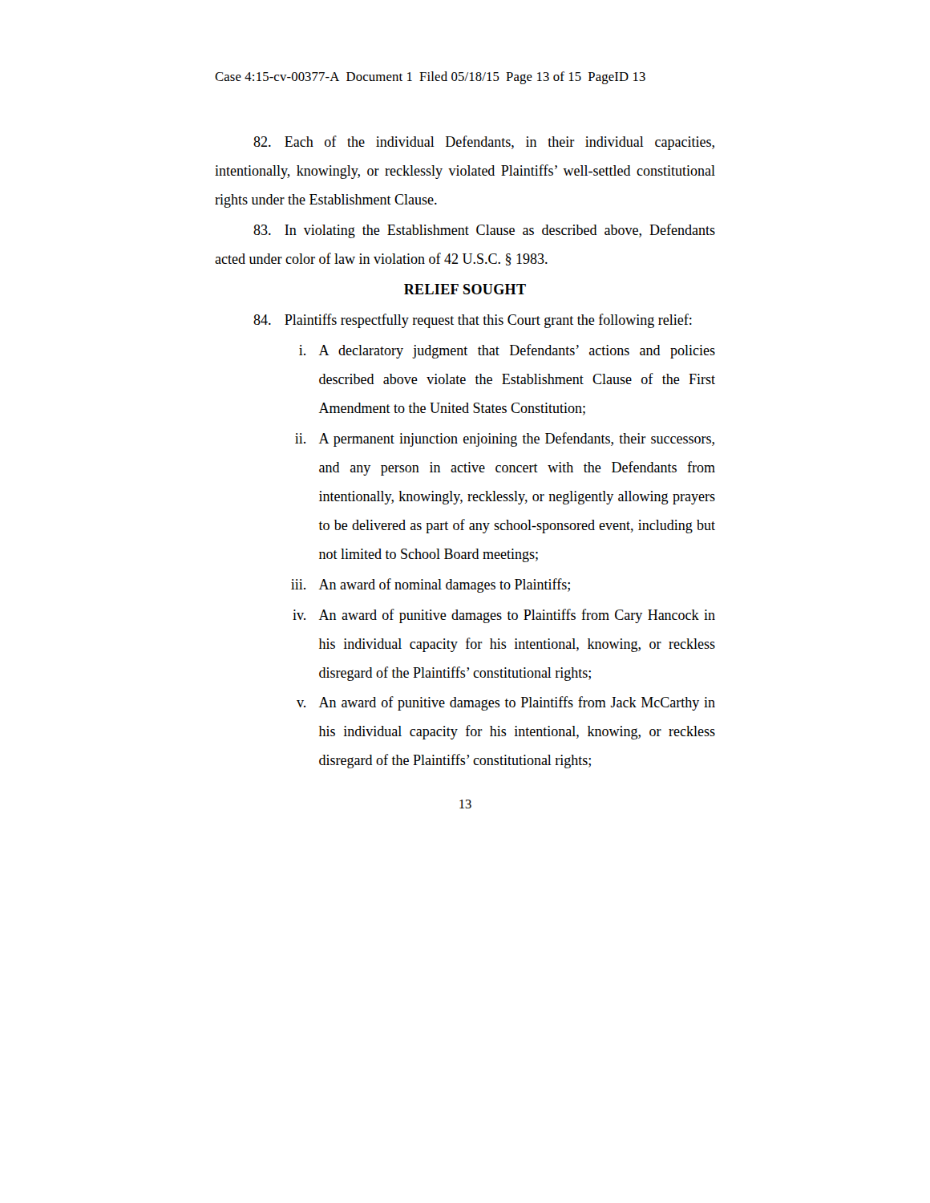Case 4:15-cv-00377-A Document 1 Filed 05/18/15 Page 13 of 15 PageID 13
82. Each of the individual Defendants, in their individual capacities, intentionally, knowingly, or recklessly violated Plaintiffs’ well-settled constitutional rights under the Establishment Clause.
83. In violating the Establishment Clause as described above, Defendants acted under color of law in violation of 42 U.S.C. § 1983.
RELIEF SOUGHT
84. Plaintiffs respectfully request that this Court grant the following relief:
i. A declaratory judgment that Defendants’ actions and policies described above violate the Establishment Clause of the First Amendment to the United States Constitution;
ii. A permanent injunction enjoining the Defendants, their successors, and any person in active concert with the Defendants from intentionally, knowingly, recklessly, or negligently allowing prayers to be delivered as part of any school-sponsored event, including but not limited to School Board meetings;
iii. An award of nominal damages to Plaintiffs;
iv. An award of punitive damages to Plaintiffs from Cary Hancock in his individual capacity for his intentional, knowing, or reckless disregard of the Plaintiffs’ constitutional rights;
v. An award of punitive damages to Plaintiffs from Jack McCarthy in his individual capacity for his intentional, knowing, or reckless disregard of the Plaintiffs’ constitutional rights;
13